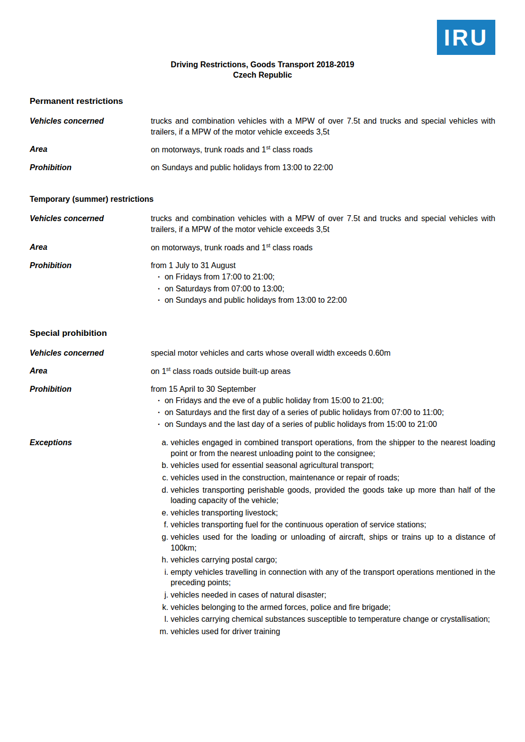IRU
Driving Restrictions, Goods Transport 2018-2019
Czech Republic
Permanent restrictions
| Vehicles concerned | trucks and combination vehicles with a MPW of over 7.5t and trucks and special vehicles with trailers, if a MPW of the motor vehicle exceeds 3,5t |
| Area | on motorways, trunk roads and 1 st class roads |
| Prohibition | on Sundays and public holidays from 13:00 to 22:00 |
Temporary (summer) restrictions
| Vehicles concerned | trucks and combination vehicles with a MPW of over 7.5t and trucks and special vehicles with trailers, if a MPW of the motor vehicle exceeds 3,5t |
| Area | on motorways, trunk roads and 1 st class roads |
| Prohibition | from 1 July to 31 August on Fridays from 17:00 to 21:00; on Saturdays from 07:00 to 13:00; on Sundays and public holidays from 13:00 to 22:00 |
Special prohibition
| Vehicles concerned | special motor vehicles and carts whose overall width exceeds 0.60m |
| Area | on 1 st class roads outside built-up areas |
| Prohibition | from 15 April to 30 September on Fridays and the eve of a public holiday from 15:00 to 21:00; on Saturdays and the first day of a series of public holidays from 07:00 to 11:00; on Sundays and the last day of a series of public holidays from 15:00 to 21:00 |
| Exceptions | vehicles engaged in combined transport operations, from the shipper to the nearest loading point or from the nearest unloading point to the consignee; vehicles used for essential seasonal agricultural transport; vehicles used in the construction, maintenance or repair of roads; vehicles transporting perishable goods, provided the goods take up more than half of the loading capacity of the vehicle; vehicles transporting livestock; vehicles transporting fuel for the continuous operation of service stations; vehicles used for the loading or unloading of aircraft, ships or trains up to a distance of 100km; vehicles carrying postal cargo; empty vehicles travelling in connection with any of the transport operations mentioned in the preceding points; vehicles needed in cases of natural disaster; vehicles belonging to the armed forces, police and fire brigade; vehicles carrying chemical substances susceptible to temperature change or crystallisation; vehicles used for driver training |